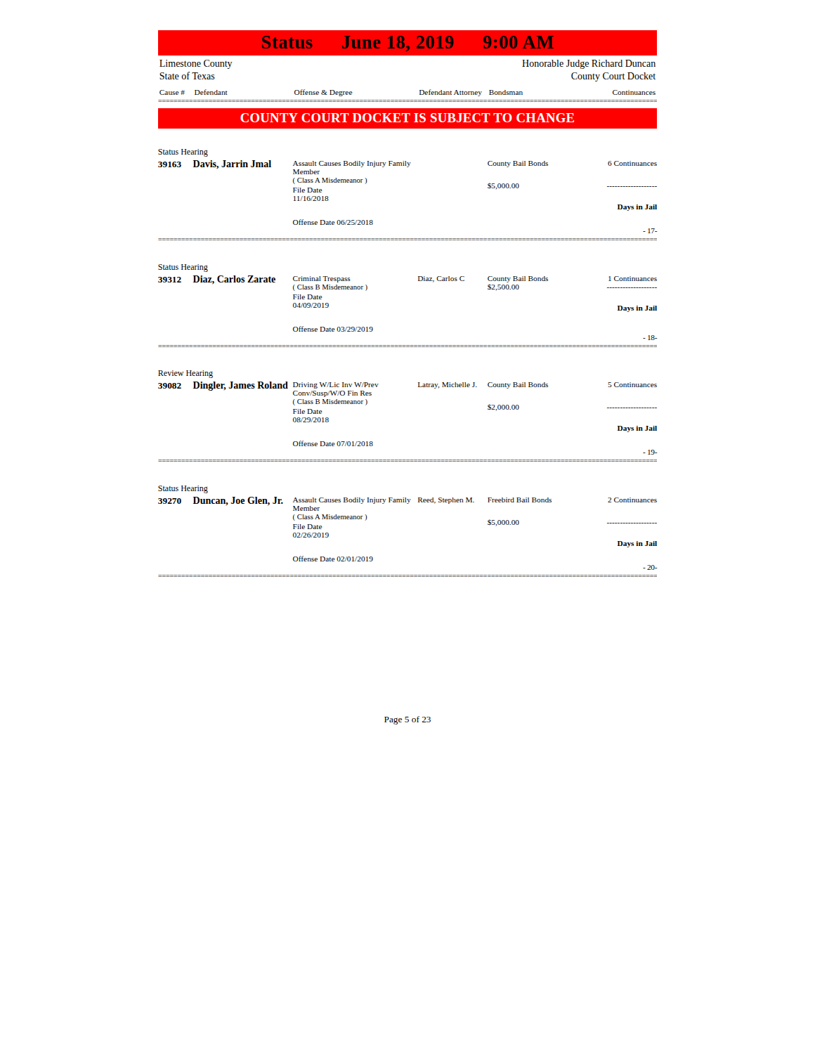Status June 18, 20199:00 AM
| Limestone County | Honorable Judge Richard Duncan |
| State of Texas | County Court Docket |
| Cause # | Defendant | Offense & Degree | Defendant Attorney | Bondsman | Continuances |
==================================================================================================================================
COUNTY COURT DOCKET IS SUBJECT TO CHANGE
Status Hearing
| 39163 | Davis, Jarrin Jmal | Assault Causes Bodily Injury Family Member ( Class A Misdemeanor ) File Date 11/16/2018 Offense Date 06/25/2018 | | County Bail Bonds $5,000.00 | 6 Continuances ------------------- Days in Jail |
- 17-
==================================================================================================================================
Status Hearing
| 39312 | Diaz, Carlos Zarate | Criminal Trespass ( Class B Misdemeanor ) File Date 04/09/2019 Offense Date 03/29/2019 | Diaz, Carlos C | County Bail Bonds $2,500.00 | 1 Continuances ------------------- Days in Jail |
- 18-
==================================================================================================================================
Review Hearing
| 39082 | Dingler, James Roland | Driving W/Lic Inv W/Prev Conv/Susp/W/O Fin Res ( Class B Misdemeanor ) File Date 08/29/2018 Offense Date 07/01/2018 | Latray, Michelle J. | County Bail Bonds $2,000.00 | 5 Continuances ------------------- Days in Jail |
- 19-
==================================================================================================================================
Status Hearing
| 39270 | Duncan, Joe Glen, Jr. | Assault Causes Bodily Injury Family Member ( Class A Misdemeanor ) File Date 02/26/2019 Offense Date 02/01/2019 | Reed, Stephen M. | Freebird Bail Bonds $5,000.00 | 2 Continuances ------------------- Days in Jail |
- 20-
==================================================================================================================================
Page 5 of 23